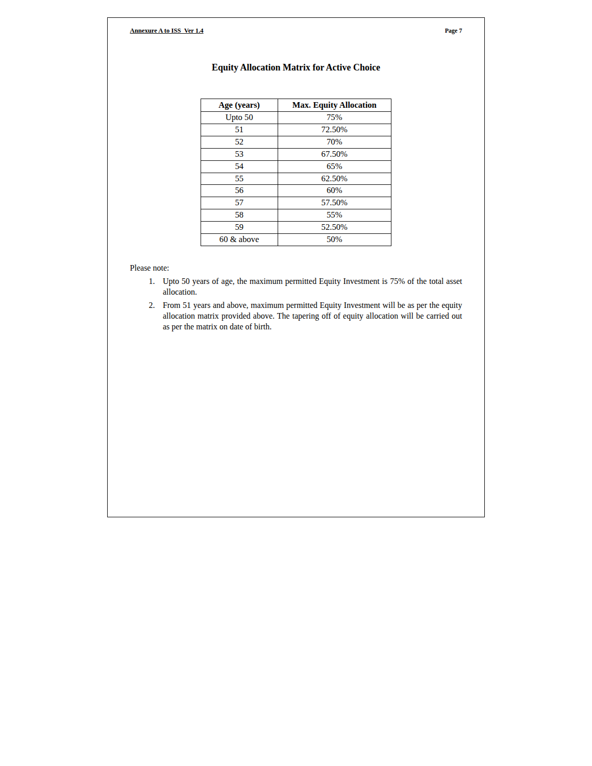Annexure A to ISS Ver 1.4 Page 7
Equity Allocation Matrix for Active Choice
| Age (years) | Max. Equity Allocation |
| --- | --- |
| Upto 50 | 75% |
| 51 | 72.50% |
| 52 | 70% |
| 53 | 67.50% |
| 54 | 65% |
| 55 | 62.50% |
| 56 | 60% |
| 57 | 57.50% |
| 58 | 55% |
| 59 | 52.50% |
| 60 & above | 50% |
Please note:
Upto 50 years of age, the maximum permitted Equity Investment is 75% of the total asset allocation.
From 51 years and above, maximum permitted Equity Investment will be as per the equity allocation matrix provided above. The tapering off of equity allocation will be carried out as per the matrix on date of birth.